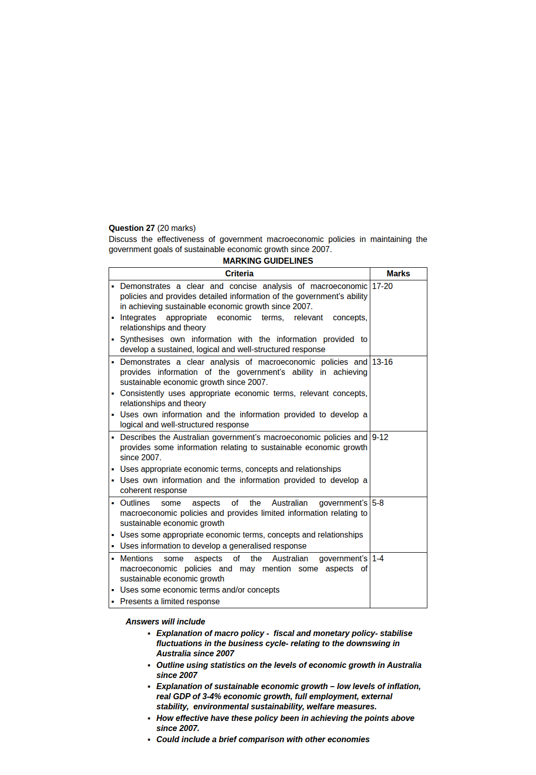Question 27 (20 marks)
Discuss the effectiveness of government macroeconomic policies in maintaining the government goals of sustainable economic growth since 2007.
MARKING GUIDELINES
| Criteria | Marks |
| --- | --- |
| Demonstrates a clear and concise analysis of macroeconomic policies and provides detailed information of the government’s ability in achieving sustainable economic growth since 2007. Integrates appropriate economic terms, relevant concepts, relationships and theory Synthesises own information with the information provided to develop a sustained, logical and well-structured response | 17-20 |
| Demonstrates a clear analysis of macroeconomic policies and provides information of the government’s ability in achieving sustainable economic growth since 2007. Consistently uses appropriate economic terms, relevant concepts, relationships and theory Uses own information and the information provided to develop a logical and well-structured response | 13-16 |
| Describes the Australian government’s macroeconomic policies and provides some information relating to sustainable economic growth since 2007. Uses appropriate economic terms, concepts and relationships Uses own information and the information provided to develop a coherent response | 9-12 |
| Outlines some aspects of the Australian government’s macroeconomic policies and provides limited information relating to sustainable economic growth Uses some appropriate economic terms, concepts and relationships Uses information to develop a generalised response | 5-8 |
| Mentions some aspects of the Australian government’s macroeconomic policies and may mention some aspects of sustainable economic growth Uses some economic terms and/or concepts Presents a limited response | 1-4 |
Answers will include
Explanation of macro policy - fiscal and monetary policy- stabilise fluctuations in the business cycle- relating to the downswing in Australia since 2007
Outline using statistics on the levels of economic growth in Australia since 2007
Explanation of sustainable economic growth – low levels of inflation, real GDP of 3-4% economic growth, full employment, external stability, environmental sustainability, welfare measures.
How effective have these policy been in achieving the points above since 2007.
Could include a brief comparison with other economies